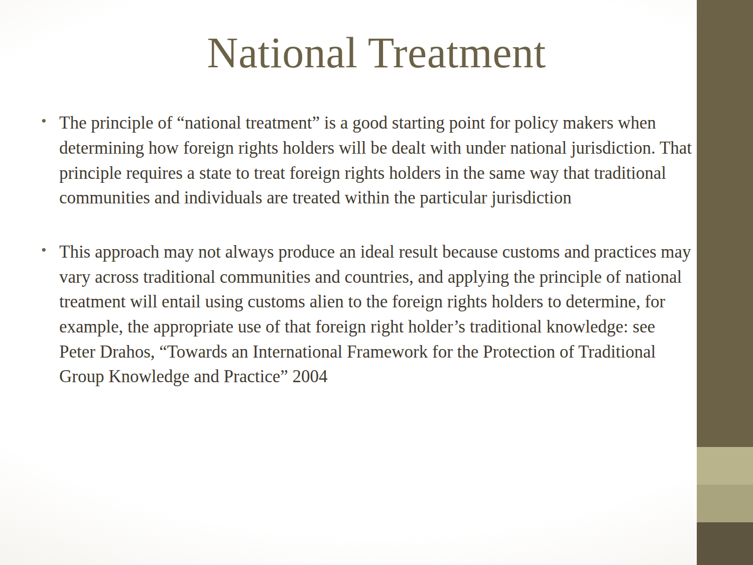National Treatment
The principle of “national treatment” is a good starting point for policy makers when determining how foreign rights holders will be dealt with under national jurisdiction. That principle requires a state to treat foreign rights holders in the same way that traditional communities and individuals are treated within the particular jurisdiction
This approach may not always produce an ideal result because customs and practices may vary across traditional communities and countries, and applying the principle of national treatment will entail using customs alien to the foreign rights holders to determine, for example, the appropriate use of that foreign right holder’s traditional knowledge: see Peter Drahos, “Towards an International Framework for the Protection of Traditional Group Knowledge and Practice” 2004